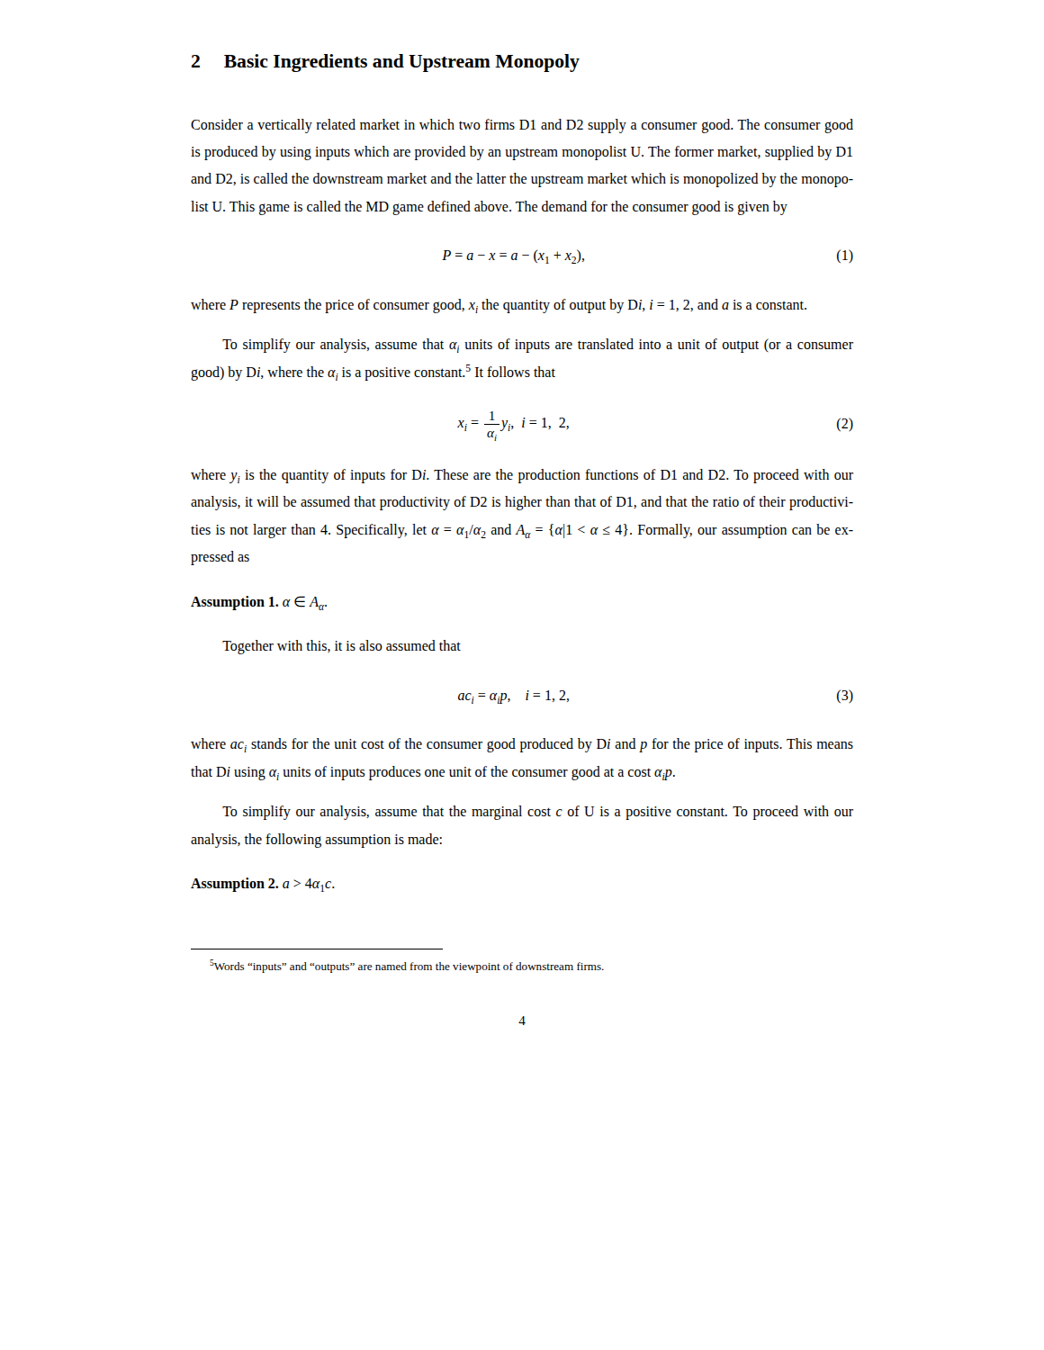2 Basic Ingredients and Upstream Monopoly
Consider a vertically related market in which two firms D1 and D2 supply a consumer good. The consumer good is produced by using inputs which are provided by an upstream monopolist U. The former market, supplied by D1 and D2, is called the downstream market and the latter the upstream market which is monopolized by the monopolist U. This game is called the MD game defined above. The demand for the consumer good is given by
P = a − x = a − (x1 + x2),
(1)
where P represents the price of consumer good, xi the quantity of output by Di, i = 1, 2, and a is a constant.
To simplify our analysis, assume that αi units of inputs are translated into a unit of output (or a consumer good) by Di, where the αi is a positive constant.5 It follows that
xi = 1 αi yi, i = 1, 2,
(2)
where yi is the quantity of inputs for Di. These are the production functions of D1 and D2. To proceed with our analysis, it will be assumed that productivity of D2 is higher than that of D1, and that the ratio of their productivities is not larger than 4. Specifically, let α = α1/α2 and Aα = {α|1 < α ≤ 4}. Formally, our assumption can be expressed as
Assumption 1. α ∈ Aα.
Together with this, it is also assumed that
aci = αip, i = 1, 2,
(3)
where aci stands for the unit cost of the consumer good produced by Di and p for the price of inputs. This means that Di using αi units of inputs produces one unit of the consumer good at a cost αip.
To simplify our analysis, assume that the marginal cost c of U is a positive constant. To proceed with our analysis, the following assumption is made:
Assumption 2. a > 4α1c.
5Words “inputs” and “outputs” are named from the viewpoint of downstream firms.
4